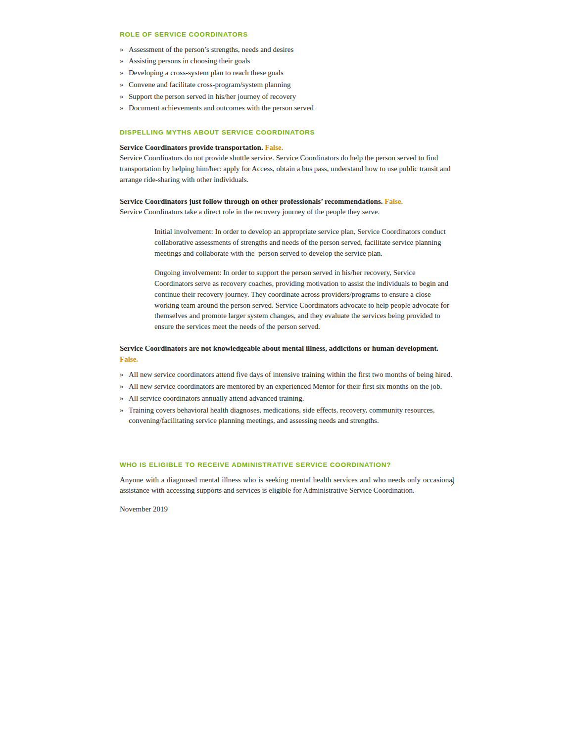Role of Service Coordinators
Assessment of the person’s strengths, needs and desires
Assisting persons in choosing their goals
Developing a cross-system plan to reach these goals
Convene and facilitate cross-program/system planning
Support the person served in his/her journey of recovery
Document achievements and outcomes with the person served
Dispelling Myths About Service Coordinators
Service Coordinators provide transportation. False.
Service Coordinators do not provide shuttle service. Service Coordinators do help the person served to find transportation by helping him/her: apply for Access, obtain a bus pass, understand how to use public transit and arrange ride-sharing with other individuals.
Service Coordinators just follow through on other professionals’ recommendations. False.
Service Coordinators take a direct role in the recovery journey of the people they serve.
Initial involvement: In order to develop an appropriate service plan, Service Coordinators conduct collaborative assessments of strengths and needs of the person served, facilitate service planning meetings and collaborate with the person served to develop the service plan.
Ongoing involvement: In order to support the person served in his/her recovery, Service Coordinators serve as recovery coaches, providing motivation to assist the individuals to begin and continue their recovery journey. They coordinate across providers/programs to ensure a close working team around the person served. Service Coordinators advocate to help people advocate for themselves and promote larger system changes, and they evaluate the services being provided to ensure the services meet the needs of the person served.
Service Coordinators are not knowledgeable about mental illness, addictions or human development. False.
All new service coordinators attend five days of intensive training within the first two months of being hired.
All new service coordinators are mentored by an experienced Mentor for their first six months on the job.
All service coordinators annually attend advanced training.
Training covers behavioral health diagnoses, medications, side effects, recovery, community resources, convening/facilitating service planning meetings, and assessing needs and strengths.
Who is Eligible to Receive Administrative Service Coordination?
Anyone with a diagnosed mental illness who is seeking mental health services and who needs only occasional assistance with accessing supports and services is eligible for Administrative Service Coordination.
2
November 2019